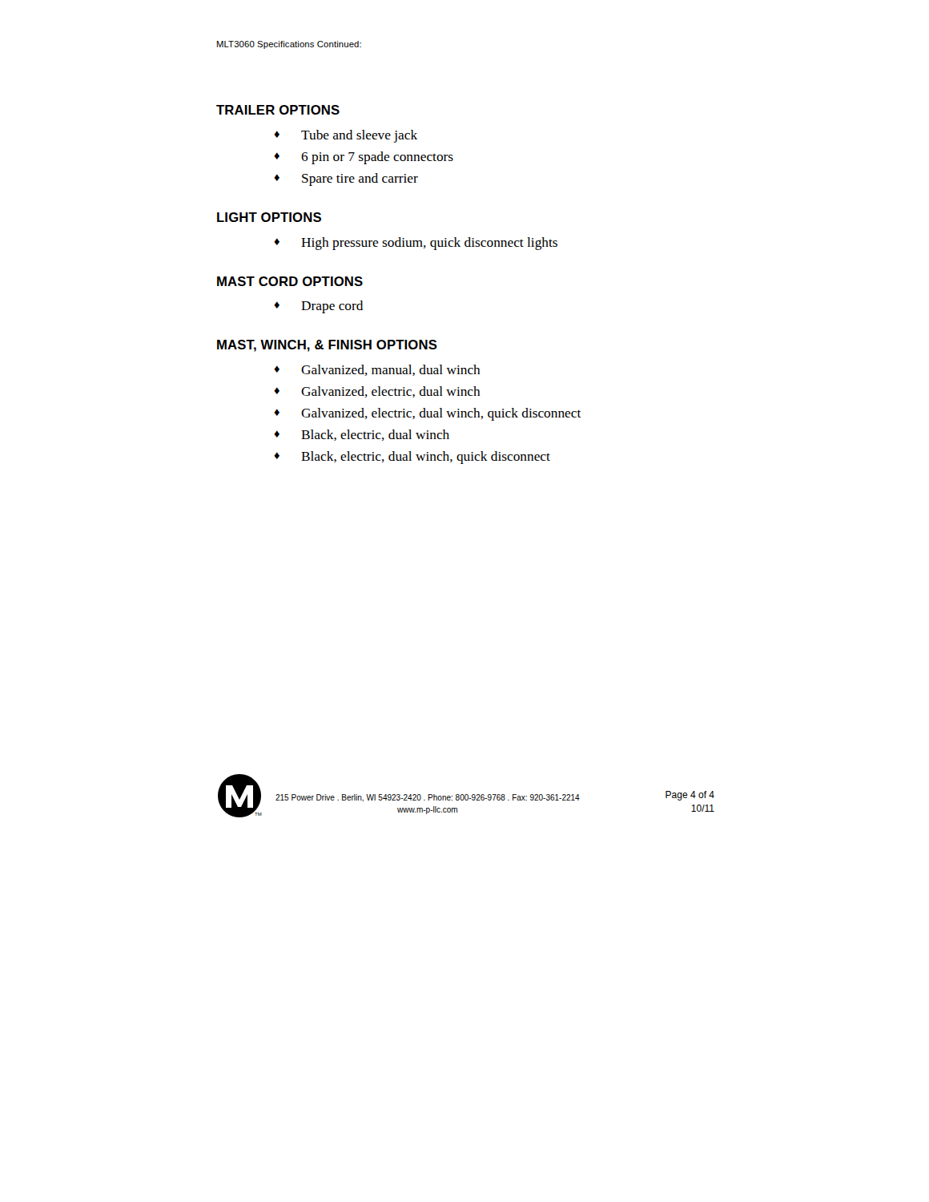MLT3060 Specifications Continued:
TRAILER OPTIONS
Tube and sleeve jack
6 pin or 7 spade connectors
Spare tire and carrier
LIGHT OPTIONS
High pressure sodium, quick disconnect lights
MAST CORD OPTIONS
Drape cord
MAST, WINCH, & FINISH OPTIONS
Galvanized, manual, dual winch
Galvanized, electric, dual winch
Galvanized, electric, dual winch, quick disconnect
Black, electric, dual winch
Black, electric, dual winch, quick disconnect
TM
215 Power Drive . Berlin, WI 54923-2420 . Phone: 800-926-9768 . Fax: 920-361-2214 www.m-p-llc.com
Page 4 of 4
10/11